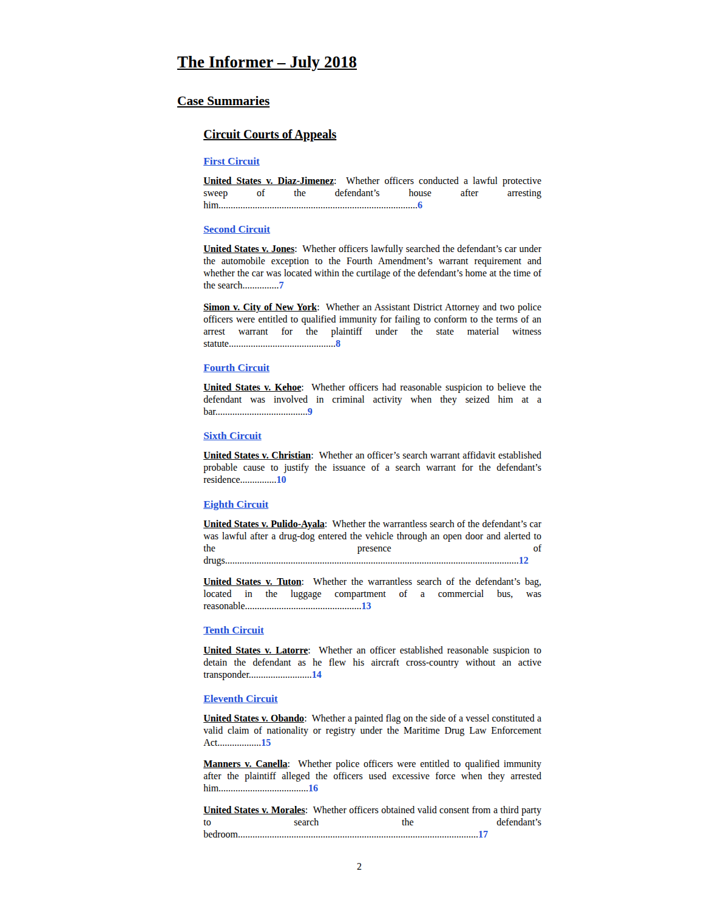The Informer – July 2018
Case Summaries
Circuit Courts of Appeals
First Circuit
United States v. Diaz-Jimenez: Whether officers conducted a lawful protective sweep of the defendant’s house after arresting him.................................................................................. 6
Second Circuit
United States v. Jones: Whether officers lawfully searched the defendant’s car under the automobile exception to the Fourth Amendment’s warrant requirement and whether the car was located within the curtilage of the defendant’s home at the time of the search............... 7
Simon v. City of New York: Whether an Assistant District Attorney and two police officers were entitled to qualified immunity for failing to conform to the terms of an arrest warrant for the plaintiff under the state material witness statute............................................ 8
Fourth Circuit
United States v. Kehoe: Whether officers had reasonable suspicion to believe the defendant was involved in criminal activity when they seized him at a bar...................................... 9
Sixth Circuit
United States v. Christian: Whether an officer’s search warrant affidavit established probable cause to justify the issuance of a search warrant for the defendant’s residence............... 10
Eighth Circuit
United States v. Pulido-Ayala: Whether the warrantless search of the defendant’s car was lawful after a drug-dog entered the vehicle through an open door and alerted to the presence of drugs......................................................................................................................... 12
United States v. Tuton: Whether the warrantless search of the defendant’s bag, located in the luggage compartment of a commercial bus, was reasonable................................................ 13
Tenth Circuit
United States v. Latorre: Whether an officer established reasonable suspicion to detain the defendant as he flew his aircraft cross-country without an active transponder.......................... 14
Eleventh Circuit
United States v. Obando: Whether a painted flag on the side of a vessel constituted a valid claim of nationality or registry under the Maritime Drug Law Enforcement Act.................. 15
Manners v. Canella: Whether police officers were entitled to qualified immunity after the plaintiff alleged the officers used excessive force when they arrested him..................................... 16
United States v. Morales: Whether officers obtained valid consent from a third party to search the defendant’s bedroom................................................................................................... 17
2